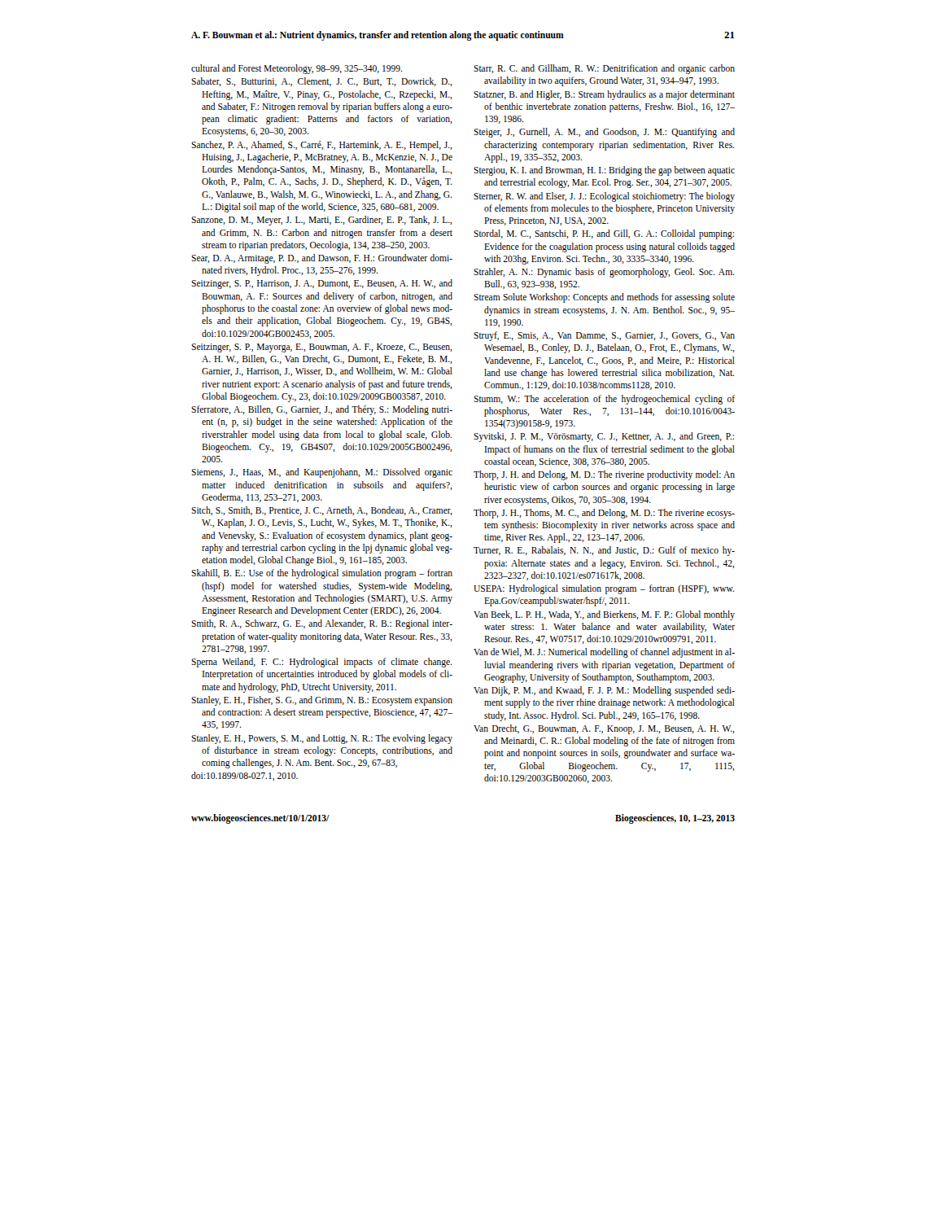A. F. Bouwman et al.: Nutrient dynamics, transfer and retention along the aquatic continuum
21
cultural and Forest Meteorology, 98–99, 325–340, 1999.
Sabater, S., Butturini, A., Clement, J. C., Burt, T., Dowrick, D., Hefting, M., Maître, V., Pinay, G., Postolache, C., Rzepecki, M., and Sabater, F.: Nitrogen removal by riparian buffers along a european climatic gradient: Patterns and factors of variation, Ecosystems, 6, 20–30, 2003.
Sanchez, P. A., Ahamed, S., Carré, F., Hartemink, A. E., Hempel, J., Huising, J., Lagacherie, P., McBratney, A. B., McKenzie, N. J., De Lourdes Mendonça-Santos, M., Minasny, B., Montanarella, L., Okoth, P., Palm, C. A., Sachs, J. D., Shepherd, K. D., Vågen, T. G., Vanlauwe, B., Walsh, M. G., Winowiecki, L. A., and Zhang, G. L.: Digital soil map of the world, Science, 325, 680–681, 2009.
Sanzone, D. M., Meyer, J. L., Marti, E., Gardiner, E. P., Tank, J. L., and Grimm, N. B.: Carbon and nitrogen transfer from a desert stream to riparian predators, Oecologia, 134, 238–250, 2003.
Sear, D. A., Armitage, P. D., and Dawson, F. H.: Groundwater dominated rivers, Hydrol. Proc., 13, 255–276, 1999.
Seitzinger, S. P., Harrison, J. A., Dumont, E., Beusen, A. H. W., and Bouwman, A. F.: Sources and delivery of carbon, nitrogen, and phosphorus to the coastal zone: An overview of global news models and their application, Global Biogeochem. Cy., 19, GB4S, doi:10.1029/2004GB002453, 2005.
Seitzinger, S. P., Mayorga, E., Bouwman, A. F., Kroeze, C., Beusen, A. H. W., Billen, G., Van Drecht, G., Dumont, E., Fekete, B. M., Garnier, J., Harrison, J., Wisser, D., and Wollheim, W. M.: Global river nutrient export: A scenario analysis of past and future trends, Global Biogeochem. Cy., 23, doi:10.1029/2009GB003587, 2010.
Sferratore, A., Billen, G., Garnier, J., and Théry, S.: Modeling nutrient (n, p, si) budget in the seine watershed: Application of the riverstrahler model using data from local to global scale, Glob. Biogeochem. Cy., 19, GB4S07, doi:10.1029/2005GB002496, 2005.
Siemens, J., Haas, M., and Kaupenjohann, M.: Dissolved organic matter induced denitrification in subsoils and aquifers?, Geoderma, 113, 253–271, 2003.
Sitch, S., Smith, B., Prentice, J. C., Arneth, A., Bondeau, A., Cramer, W., Kaplan, J. O., Levis, S., Lucht, W., Sykes, M. T., Thonike, K., and Venevsky, S.: Evaluation of ecosystem dynamics, plant geography and terrestrial carbon cycling in the lpj dynamic global vegetation model, Global Change Biol., 9, 161–185, 2003.
Skahill, B. E.: Use of the hydrological simulation program – fortran (hspf) model for watershed studies, System-wide Modeling, Assessment, Restoration and Technologies (SMART), U.S. Army Engineer Research and Development Center (ERDC), 26, 2004.
Smith, R. A., Schwarz, G. E., and Alexander, R. B.: Regional interpretation of water-quality monitoring data, Water Resour. Res., 33, 2781–2798, 1997.
Sperna Weiland, F. C.: Hydrological impacts of climate change. Interpretation of uncertainties introduced by global models of climate and hydrology, PhD, Utrecht University, 2011.
Stanley, E. H., Fisher, S. G., and Grimm, N. B.: Ecosystem expansion and contraction: A desert stream perspective, Bioscience, 47, 427–435, 1997.
Stanley, E. H., Powers, S. M., and Lottig, N. R.: The evolving legacy of disturbance in stream ecology: Concepts, contributions, and coming challenges, J. N. Am. Bent. Soc., 29, 67–83,
doi:10.1899/08-027.1, 2010.
Starr, R. C. and Gillham, R. W.: Denitrification and organic carbon availability in two aquifers, Ground Water, 31, 934–947, 1993.
Statzner, B. and Higler, B.: Stream hydraulics as a major determinant of benthic invertebrate zonation patterns, Freshw. Biol., 16, 127–139, 1986.
Steiger, J., Gurnell, A. M., and Goodson, J. M.: Quantifying and characterizing contemporary riparian sedimentation, River Res. Appl., 19, 335–352, 2003.
Stergiou, K. I. and Browman, H. I.: Bridging the gap between aquatic and terrestrial ecology, Mar. Ecol. Prog. Ser., 304, 271–307, 2005.
Sterner, R. W. and Elser, J. J.: Ecological stoichiometry: The biology of elements from molecules to the biosphere, Princeton University Press, Princeton, NJ, USA, 2002.
Stordal, M. C., Santschi, P. H., and Gill, G. A.: Colloidal pumping: Evidence for the coagulation process using natural colloids tagged with 203hg, Environ. Sci. Techn., 30, 3335–3340, 1996.
Strahler, A. N.: Dynamic basis of geomorphology, Geol. Soc. Am. Bull., 63, 923–938, 1952.
Stream Solute Workshop: Concepts and methods for assessing solute dynamics in stream ecosystems, J. N. Am. Benthol. Soc., 9, 95–119, 1990.
Struyf, E., Smis, A., Van Damme, S., Garnier, J., Govers, G., Van Wesemael, B., Conley, D. J., Batelaan, O., Frot, E., Clymans, W., Vandevenne, F., Lancelot, C., Goos, P., and Meire, P.: Historical land use change has lowered terrestrial silica mobilization, Nat. Commun., 1:129, doi:10.1038/ncomms1128, 2010.
Stumm, W.: The acceleration of the hydrogeochemical cycling of phosphorus, Water Res., 7, 131–144, doi:10.1016/0043-1354(73)90158-9, 1973.
Syvitski, J. P. M., Vörösmarty, C. J., Kettner, A. J., and Green, P.: Impact of humans on the flux of terrestrial sediment to the global coastal ocean, Science, 308, 376–380, 2005.
Thorp, J. H. and Delong, M. D.: The riverine productivity model: An heuristic view of carbon sources and organic processing in large river ecosystems, Oikos, 70, 305–308, 1994.
Thorp, J. H., Thoms, M. C., and Delong, M. D.: The riverine ecosystem synthesis: Biocomplexity in river networks across space and time, River Res. Appl., 22, 123–147, 2006.
Turner, R. E., Rabalais, N. N., and Justic, D.: Gulf of mexico hypoxia: Alternate states and a legacy, Environ. Sci. Technol., 42, 2323–2327, doi:10.1021/es071617k, 2008.
USEPA: Hydrological simulation program – fortran (HSPF), www. Epa.Gov/ceampubl/swater/hspf/, 2011.
Van Beek, L. P. H., Wada, Y., and Bierkens, M. F. P.: Global monthly water stress: 1. Water balance and water availability, Water Resour. Res., 47, W07517, doi:10.1029/2010wr009791, 2011.
Van de Wiel, M. J.: Numerical modelling of channel adjustment in alluvial meandering rivers with riparian vegetation, Department of Geography, University of Southampton, Southamptom, 2003.
Van Dijk, P. M., and Kwaad, F. J. P. M.: Modelling suspended sediment supply to the river rhine drainage network: A methodological study, Int. Assoc. Hydrol. Sci. Publ., 249, 165–176, 1998.
Van Drecht, G., Bouwman, A. F., Knoop, J. M., Beusen, A. H. W., and Meinardi, C. R.: Global modeling of the fate of nitrogen from point and nonpoint sources in soils, groundwater and surface water, Global Biogeochem. Cy., 17, 1115, doi:10.129/2003GB002060, 2003.
www.biogeosciences.net/10/1/2013/
Biogeosciences, 10, 1–23, 2013